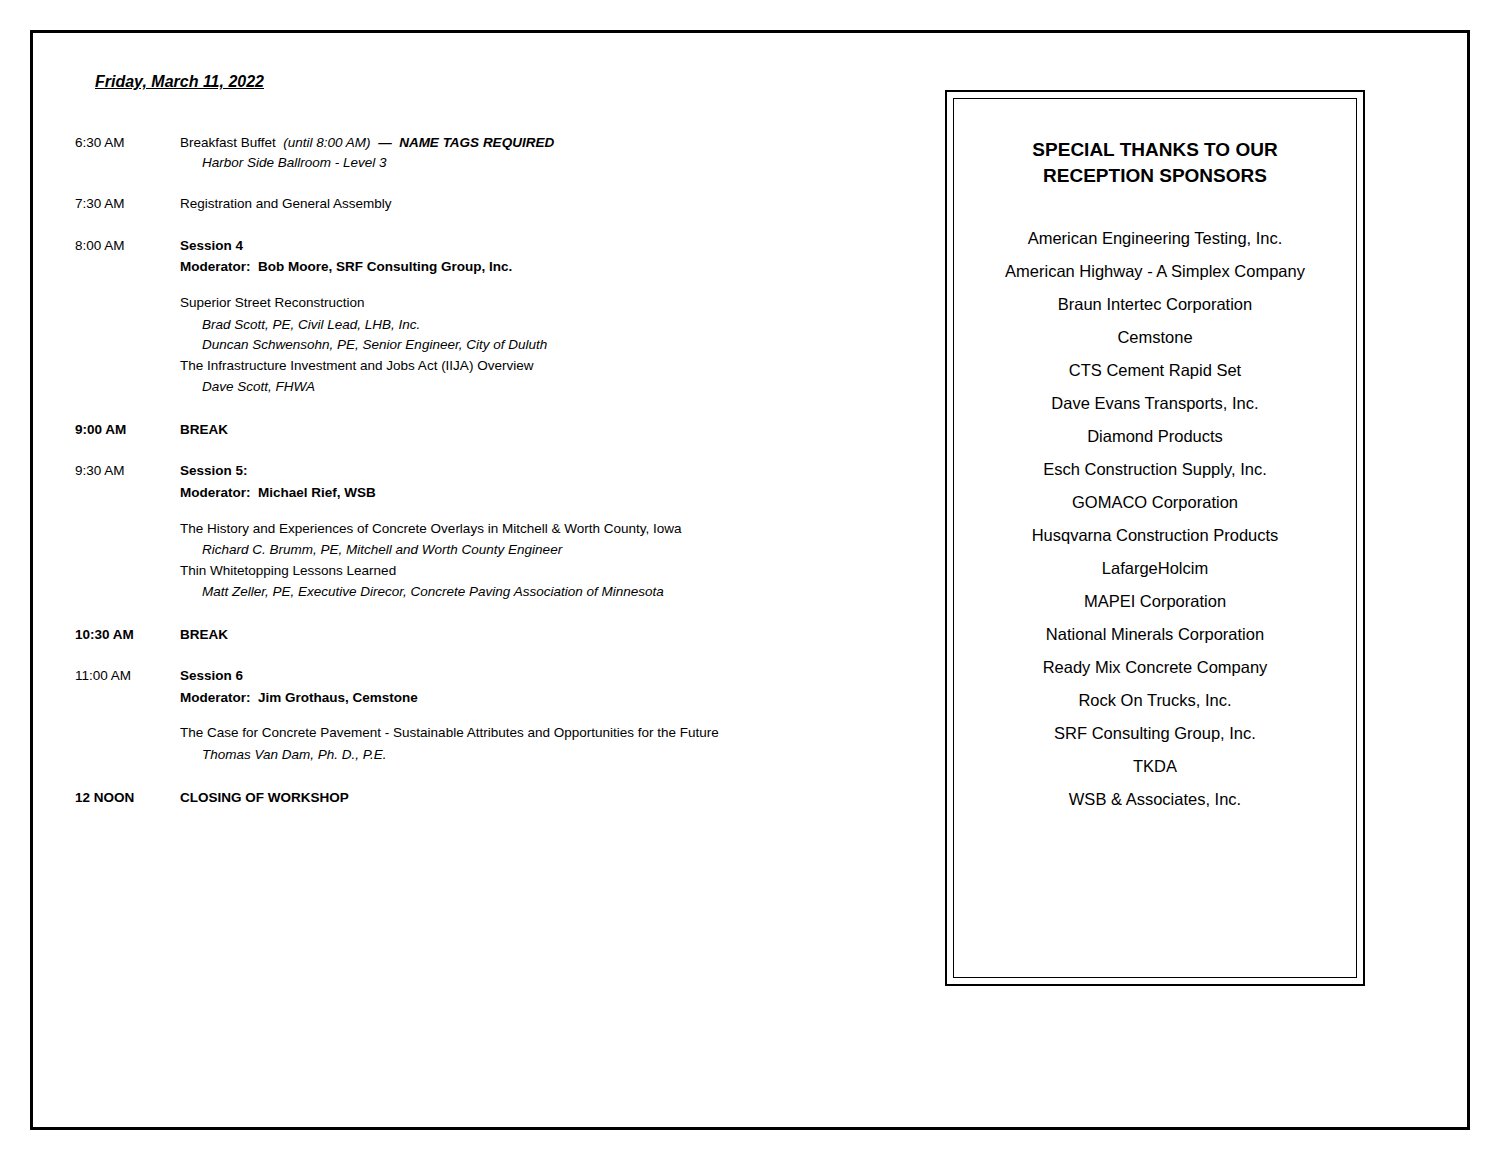Friday, March 11, 2022
| 6:30 AM | Breakfast Buffet (until 8:00 AM) — NAME TAGS REQUIRED Harbor Side Ballroom - Level 3 |
| 7:30 AM | Registration and General Assembly |
| 8:00 AM | Session 4 Moderator: Bob Moore, SRF Consulting Group, Inc. Superior Street Reconstruction Brad Scott, PE, Civil Lead, LHB, Inc. Duncan Schwensohn, PE, Senior Engineer, City of Duluth The Infrastructure Investment and Jobs Act (IIJA) Overview Dave Scott, FHWA |
| 9:00 AM | BREAK |
| 9:30 AM | Session 5: Moderator: Michael Rief, WSB The History and Experiences of Concrete Overlays in Mitchell & Worth County, Iowa Richard C. Brumm, PE, Mitchell and Worth County Engineer Thin Whitetopping Lessons Learned Matt Zeller, PE, Executive Direcor, Concrete Paving Association of Minnesota |
| 10:30 AM | BREAK |
| 11:00 AM | Session 6 Moderator: Jim Grothaus, Cemstone The Case for Concrete Pavement - Sustainable Attributes and Opportunities for the Future Thomas Van Dam, Ph. D., P.E. |
| 12 NOON | CLOSING OF WORKSHOP |
SPECIAL THANKS TO OUR
RECEPTION SPONSORS
American Engineering Testing, Inc.
American Highway - A Simplex Company
Braun Intertec Corporation
Cemstone
CTS Cement Rapid Set
Dave Evans Transports, Inc.
Diamond Products
Esch Construction Supply, Inc.
GOMACO Corporation
Husqvarna Construction Products
LafargeHolcim
MAPEI Corporation
National Minerals Corporation
Ready Mix Concrete Company
Rock On Trucks, Inc.
SRF Consulting Group, Inc.
TKDA
WSB & Associates, Inc.